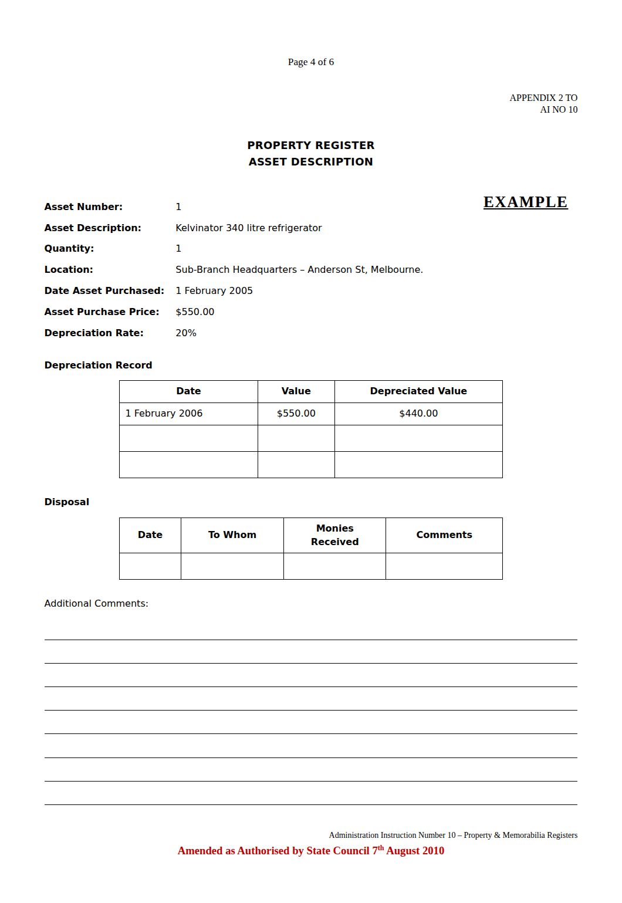Page 4 of 6
APPENDIX 2 TO
AI NO 10
PROPERTY REGISTER
ASSET DESCRIPTION
EXAMPLE
| Asset Number: | 1 |
| Asset Description: | Kelvinator 340 litre refrigerator |
| Quantity: | 1 |
| Location: | Sub-Branch Headquarters – Anderson St, Melbourne. |
| Date Asset Purchased: | 1 February 2005 |
| Asset Purchase Price: | $550.00 |
| Depreciation Rate: | 20% |
Depreciation Record
| Date | Value | Depreciated Value |
| --- | --- | --- |
| 1 February 2006 | $550.00 | $440.00 |
Disposal
| Date | To Whom | Monies Received | Comments |
| --- | --- | --- | --- |
Additional Comments:
Administration Instruction Number 10 – Property & Memorabilia Registers
Amended as Authorised by State Council 7th August 2010